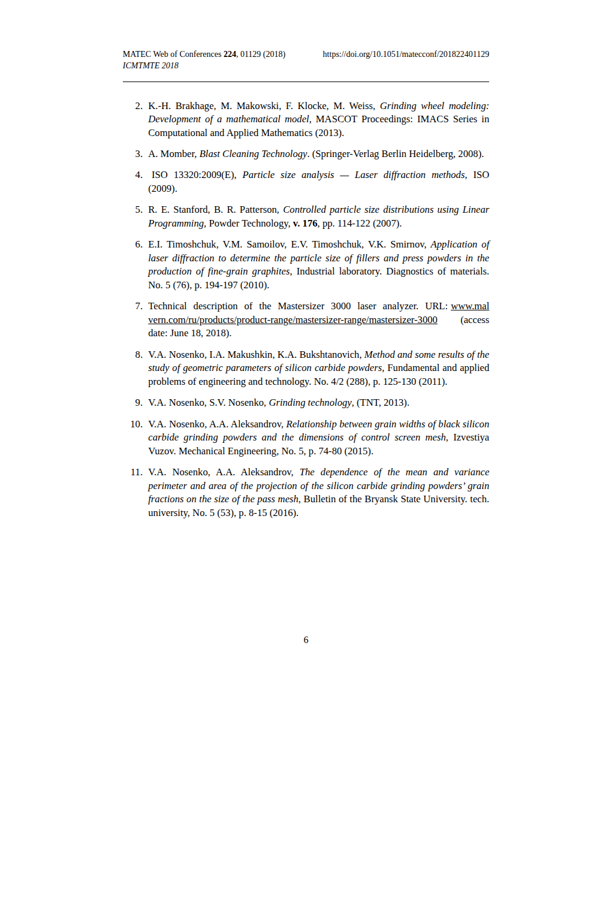MATEC Web of Conferences 224, 01129 (2018) https://doi.org/10.1051/matecconf/201822401129
ICMTMTE 2018
2. K.-H. Brakhage, M. Makowski, F. Klocke, M. Weiss, Grinding wheel modeling: Development of a mathematical model, MASCOT Proceedings: IMACS Series in Computational and Applied Mathematics (2013).
3. A. Momber, Blast Cleaning Technology. (Springer-Verlag Berlin Heidelberg, 2008).
4. ISO 13320:2009(E), Particle size analysis — Laser diffraction methods, ISO (2009).
5. R. E. Stanford, B. R. Patterson, Controlled particle size distributions using Linear Programming, Powder Technology, v. 176, pp. 114-122 (2007).
6. E.I. Timoshchuk, V.M. Samoilov, E.V. Timoshchuk, V.K. Smirnov, Application of laser diffraction to determine the particle size of fillers and press powders in the production of fine-grain graphites, Industrial laboratory. Diagnostics of materials. No. 5 (76), p. 194-197 (2010).
7. Technical description of the Mastersizer 3000 laser analyzer. URL: www.malvern.com/ru/products/product-range/mastersizer-range/mastersizer-3000 (access date: June 18, 2018).
8. V.A. Nosenko, I.A. Makushkin, K.A. Bukshtanovich, Method and some results of the study of geometric parameters of silicon carbide powders, Fundamental and applied problems of engineering and technology. No. 4/2 (288), p. 125-130 (2011).
9. V.A. Nosenko, S.V. Nosenko, Grinding technology, (TNT, 2013).
10. V.A. Nosenko, A.A. Aleksandrov, Relationship between grain widths of black silicon carbide grinding powders and the dimensions of control screen mesh, Izvestiya Vuzov. Mechanical Engineering, No. 5, p. 74-80 (2015).
11. V.A. Nosenko, A.A. Aleksandrov, The dependence of the mean and variance perimeter and area of the projection of the silicon carbide grinding powders’ grain fractions on the size of the pass mesh, Bulletin of the Bryansk State University. tech. university, No. 5 (53), p. 8-15 (2016).
6